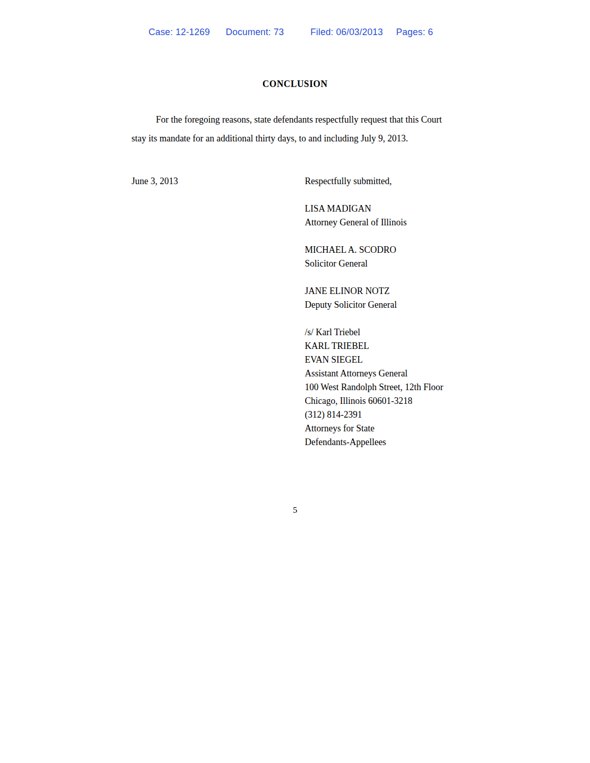Case: 12-1269 Document: 73 Filed: 06/03/2013 Pages: 6
CONCLUSION
For the foregoing reasons, state defendants respectfully request that this Court stay its mandate for an additional thirty days, to and including July 9, 2013.
June 3, 2013
Respectfully submitted,
LISA MADIGAN
Attorney General of Illinois
MICHAEL A. SCODRO
Solicitor General
JANE ELINOR NOTZ
Deputy Solicitor General
/s/ Karl Triebel
KARL TRIEBEL
EVAN SIEGEL
Assistant Attorneys General
100 West Randolph Street, 12th Floor
Chicago, Illinois 60601-3218
(312) 814-2391
Attorneys for State
Defendants-Appellees
5